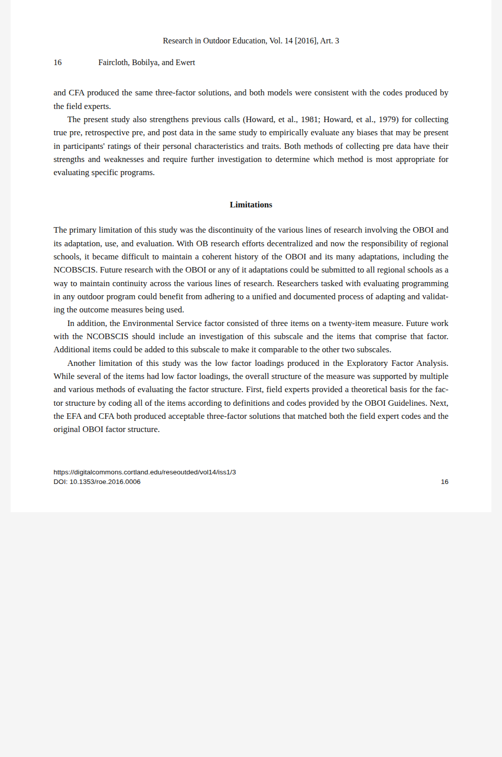Research in Outdoor Education, Vol. 14 [2016], Art. 3
16 Faircloth, Bobilya, and Ewert
and CFA produced the same three-factor solutions, and both models were consistent with the codes produced by the field experts.
The present study also strengthens previous calls (Howard, et al., 1981; Howard, et al., 1979) for collecting true pre, retrospective pre, and post data in the same study to empirically evaluate any biases that may be present in participants' ratings of their personal characteristics and traits. Both methods of collecting pre data have their strengths and weaknesses and require further investigation to determine which method is most appropriate for evaluating specific programs.
Limitations
The primary limitation of this study was the discontinuity of the various lines of research involving the OBOI and its adaptation, use, and evaluation. With OB research efforts decentralized and now the responsibility of regional schools, it became difficult to maintain a coherent history of the OBOI and its many adaptations, including the NCOBSCIS. Future research with the OBOI or any of it adaptations could be submitted to all regional schools as a way to maintain continuity across the various lines of research. Researchers tasked with evaluating programming in any outdoor program could benefit from adhering to a unified and documented process of adapting and validating the outcome measures being used.
In addition, the Environmental Service factor consisted of three items on a twenty-item measure. Future work with the NCOBSCIS should include an investigation of this subscale and the items that comprise that factor. Additional items could be added to this subscale to make it comparable to the other two subscales.
Another limitation of this study was the low factor loadings produced in the Exploratory Factor Analysis. While several of the items had low factor loadings, the overall structure of the measure was supported by multiple and various methods of evaluating the factor structure. First, field experts provided a theoretical basis for the factor structure by coding all of the items according to definitions and codes provided by the OBOI Guidelines. Next, the EFA and CFA both produced acceptable three-factor solutions that matched both the field expert codes and the original OBOI factor structure.
https://digitalcommons.cortland.edu/reseoutded/vol14/iss1/3
DOI: 10.1353/roe.2016.0006
16